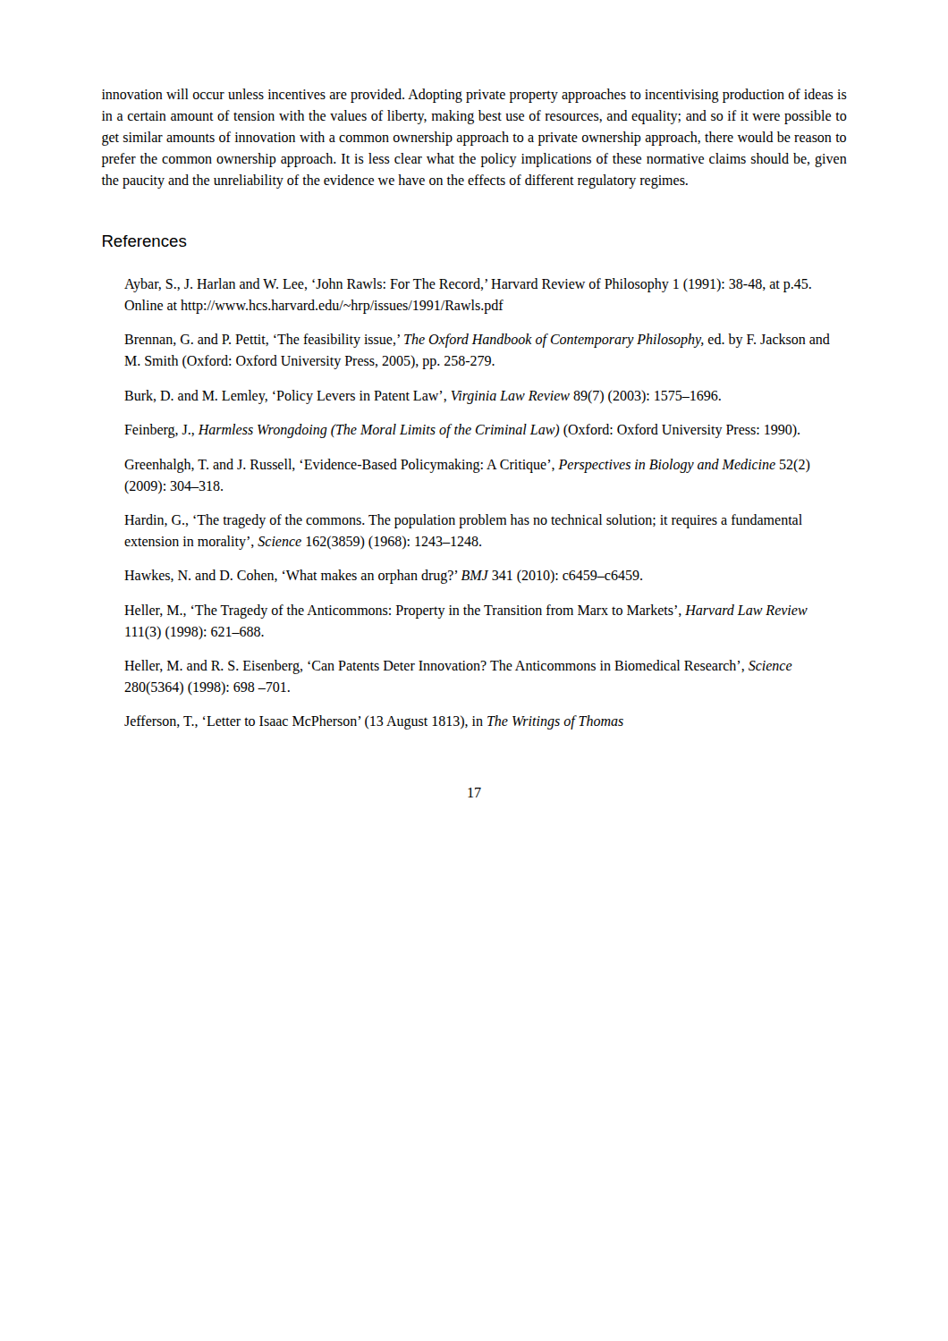innovation will occur unless incentives are provided. Adopting private property approaches to incentivising production of ideas is in a certain amount of tension with the values of liberty, making best use of resources, and equality; and so if it were possible to get similar amounts of innovation with a common ownership approach to a private ownership approach, there would be reason to prefer the common ownership approach. It is less clear what the policy implications of these normative claims should be, given the paucity and the unreliability of the evidence we have on the effects of different regulatory regimes.
References
Aybar, S., J. Harlan and W. Lee, ‘John Rawls: For The Record,’ Harvard Review of Philosophy 1 (1991): 38-48, at p.45. Online at http://www.hcs.harvard.edu/~hrp/issues/1991/Rawls.pdf
Brennan, G. and P. Pettit, ‘The feasibility issue,’ The Oxford Handbook of Contemporary Philosophy, ed. by F. Jackson and M. Smith (Oxford: Oxford University Press, 2005), pp. 258-279.
Burk, D. and M. Lemley, ‘Policy Levers in Patent Law’, Virginia Law Review 89(7) (2003): 1575–1696.
Feinberg, J., Harmless Wrongdoing (The Moral Limits of the Criminal Law) (Oxford: Oxford University Press: 1990).
Greenhalgh, T. and J. Russell, ‘Evidence-Based Policymaking: A Critique’, Perspectives in Biology and Medicine 52(2) (2009): 304–318.
Hardin, G., ‘The tragedy of the commons. The population problem has no technical solution; it requires a fundamental extension in morality’, Science 162(3859) (1968): 1243–1248.
Hawkes, N. and D. Cohen, ‘What makes an orphan drug?’ BMJ 341 (2010): c6459–c6459.
Heller, M., ‘The Tragedy of the Anticommons: Property in the Transition from Marx to Markets’, Harvard Law Review 111(3) (1998): 621–688.
Heller, M. and R. S. Eisenberg, ‘Can Patents Deter Innovation? The Anticommons in Biomedical Research’, Science 280(5364) (1998): 698 –701.
Jefferson, T., ‘Letter to Isaac McPherson’ (13 August 1813), in The Writings of Thomas
17